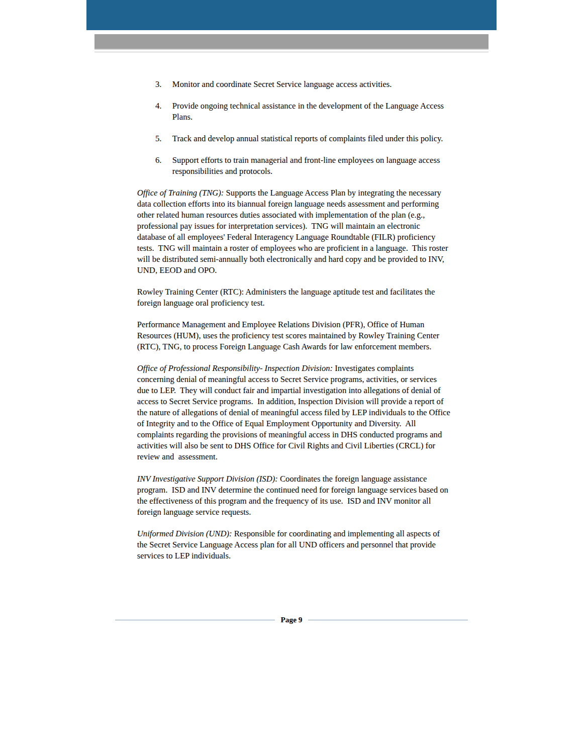Monitor and coordinate Secret Service language access activities.
Provide ongoing technical assistance in the development of the Language Access Plans.
Track and develop annual statistical reports of complaints filed under this policy.
Support efforts to train managerial and front-line employees on language access responsibilities and protocols.
Office of Training (TNG): Supports the Language Access Plan by integrating the necessary data collection efforts into its biannual foreign language needs assessment and performing other related human resources duties associated with implementation of the plan (e.g., professional pay issues for interpretation services). TNG will maintain an electronic database of all employees' Federal Interagency Language Roundtable (FILR) proficiency tests. TNG will maintain a roster of employees who are proficient in a language. This roster will be distributed semi-annually both electronically and hard copy and be provided to INV, UND, EEOD and OPO.
Rowley Training Center (RTC): Administers the language aptitude test and facilitates the foreign language oral proficiency test.
Performance Management and Employee Relations Division (PFR), Office of Human Resources (HUM), uses the proficiency test scores maintained by Rowley Training Center (RTC), TNG, to process Foreign Language Cash Awards for law enforcement members.
Office of Professional Responsibility- Inspection Division: Investigates complaints concerning denial of meaningful access to Secret Service programs, activities, or services due to LEP. They will conduct fair and impartial investigation into allegations of denial of access to Secret Service programs. In addition, Inspection Division will provide a report of the nature of allegations of denial of meaningful access filed by LEP individuals to the Office of Integrity and to the Office of Equal Employment Opportunity and Diversity. All complaints regarding the provisions of meaningful access in DHS conducted programs and activities will also be sent to DHS Office for Civil Rights and Civil Liberties (CRCL) for review and assessment.
INV Investigative Support Division (ISD): Coordinates the foreign language assistance program. ISD and INV determine the continued need for foreign language services based on the effectiveness of this program and the frequency of its use. ISD and INV monitor all foreign language service requests.
Uniformed Division (UND): Responsible for coordinating and implementing all aspects of the Secret Service Language Access plan for all UND officers and personnel that provide services to LEP individuals.
Page 9